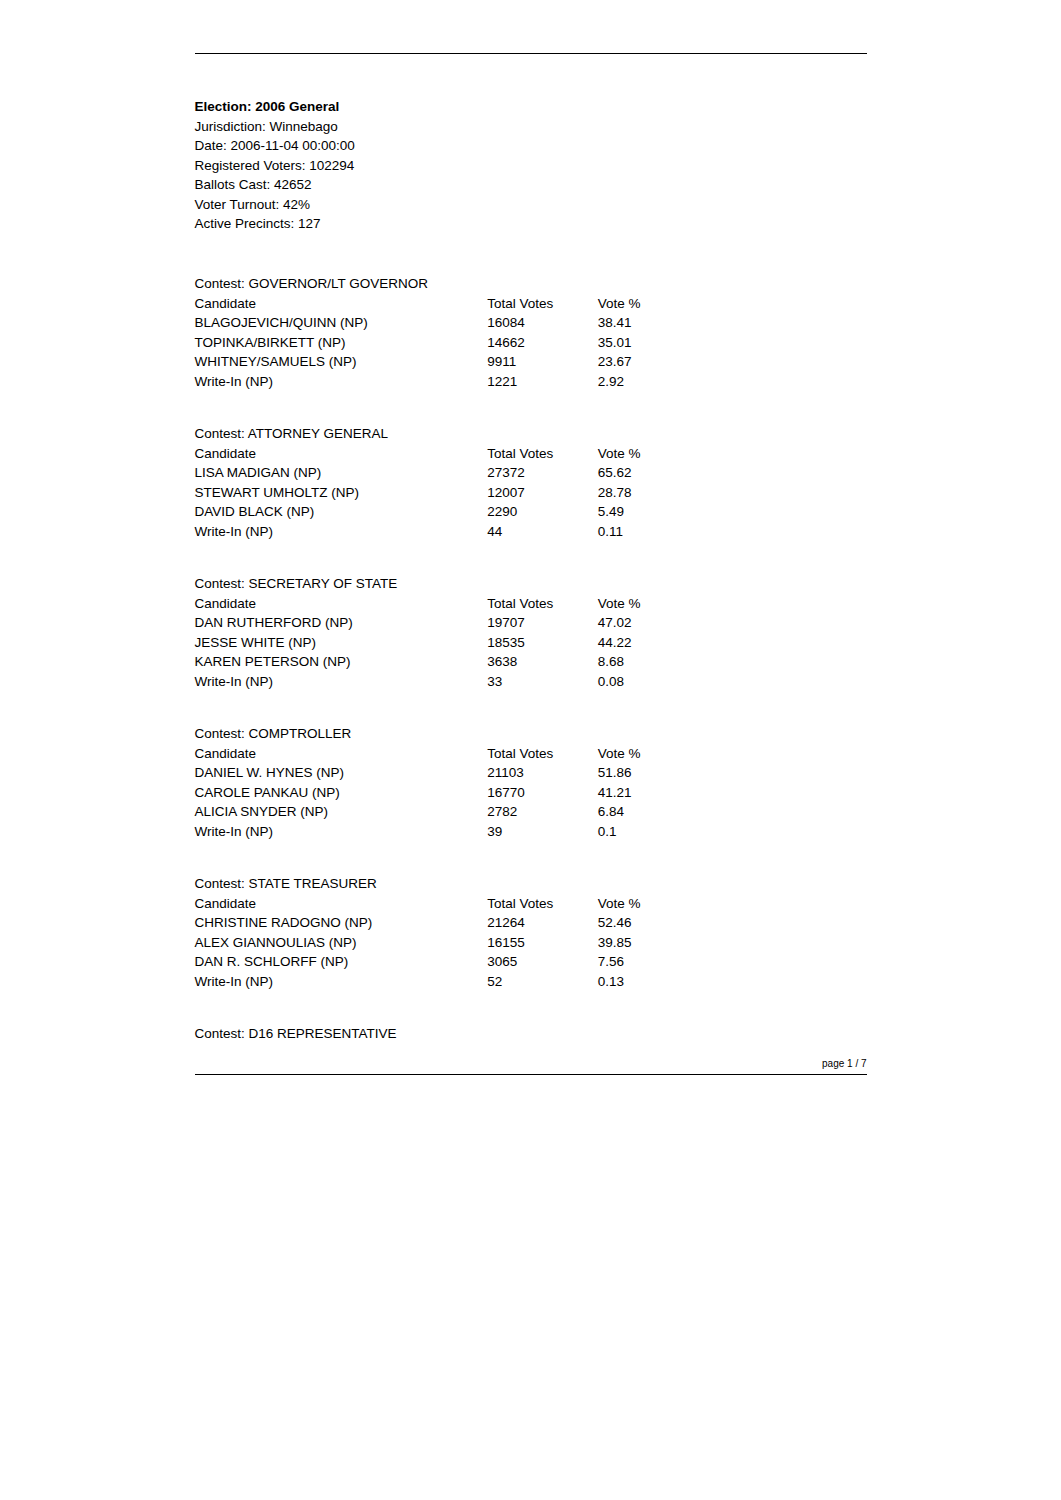Election: 2006 General
Jurisdiction: Winnebago
Date: 2006-11-04 00:00:00
Registered Voters: 102294
Ballots Cast: 42652
Voter Turnout: 42%
Active Precincts: 127
Contest: GOVERNOR/LT GOVERNOR
| Candidate | Total Votes | Vote % |
| BLAGOJEVICH/QUINN (NP) | 16084 | 38.41 |
| TOPINKA/BIRKETT (NP) | 14662 | 35.01 |
| WHITNEY/SAMUELS (NP) | 9911 | 23.67 |
| Write-In (NP) | 1221 | 2.92 |
Contest: ATTORNEY GENERAL
| Candidate | Total Votes | Vote % |
| LISA MADIGAN (NP) | 27372 | 65.62 |
| STEWART UMHOLTZ (NP) | 12007 | 28.78 |
| DAVID BLACK (NP) | 2290 | 5.49 |
| Write-In (NP) | 44 | 0.11 |
Contest: SECRETARY OF STATE
| Candidate | Total Votes | Vote % |
| DAN RUTHERFORD (NP) | 19707 | 47.02 |
| JESSE WHITE (NP) | 18535 | 44.22 |
| KAREN PETERSON (NP) | 3638 | 8.68 |
| Write-In (NP) | 33 | 0.08 |
Contest: COMPTROLLER
| Candidate | Total Votes | Vote % |
| DANIEL W. HYNES (NP) | 21103 | 51.86 |
| CAROLE PANKAU (NP) | 16770 | 41.21 |
| ALICIA SNYDER (NP) | 2782 | 6.84 |
| Write-In (NP) | 39 | 0.1 |
Contest: STATE TREASURER
| Candidate | Total Votes | Vote % |
| CHRISTINE RADOGNO (NP) | 21264 | 52.46 |
| ALEX GIANNOULIAS (NP) | 16155 | 39.85 |
| DAN R. SCHLORFF (NP) | 3065 | 7.56 |
| Write-In (NP) | 52 | 0.13 |
Contest: D16 REPRESENTATIVE
page 1 / 7